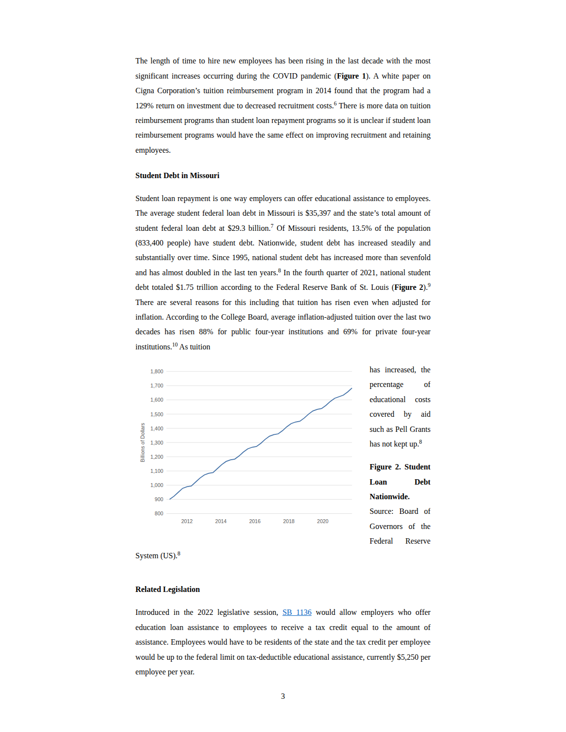The length of time to hire new employees has been rising in the last decade with the most significant increases occurring during the COVID pandemic (Figure 1). A white paper on Cigna Corporation’s tuition reimbursement program in 2014 found that the program had a 129% return on investment due to decreased recruitment costs.6 There is more data on tuition reimbursement programs than student loan repayment programs so it is unclear if student loan reimbursement programs would have the same effect on improving recruitment and retaining employees.
Student Debt in Missouri
Student loan repayment is one way employers can offer educational assistance to employees. The average student federal loan debt in Missouri is $35,397 and the state’s total amount of student federal loan debt at $29.3 billion.7 Of Missouri residents, 13.5% of the population (833,400 people) have student debt. Nationwide, student debt has increased steadily and substantially over time. Since 1995, national student debt has increased more than sevenfold and has almost doubled in the last ten years.8 In the fourth quarter of 2021, national student debt totaled $1.75 trillion according to the Federal Reserve Bank of St. Louis (Figure 2).9 There are several reasons for this including that tuition has risen even when adjusted for inflation. According to the College Board, average inflation-adjusted tuition over the last two decades has risen 88% for public four-year institutions and 69% for private four-year institutions.10 As tuition
1,800 1,700 1,600 1,500 1,400 1,300 1,200 1,100 1,000 900 800 Billions of Dollars 2012 2014 2016 2018 2020
has increased, the percentage of educational costs covered by aid such as Pell Grants has not kept up.8
Figure 2. Student Loan Debt Nationwide. Source: Board of Governors of the Federal Reserve System (US).8
Related Legislation
Introduced in the 2022 legislative session, SB 1136 would allow employers who offer education loan assistance to employees to receive a tax credit equal to the amount of assistance. Employees would have to be residents of the state and the tax credit per employee would be up to the federal limit on tax-deductible educational assistance, currently $5,250 per employee per year.
3